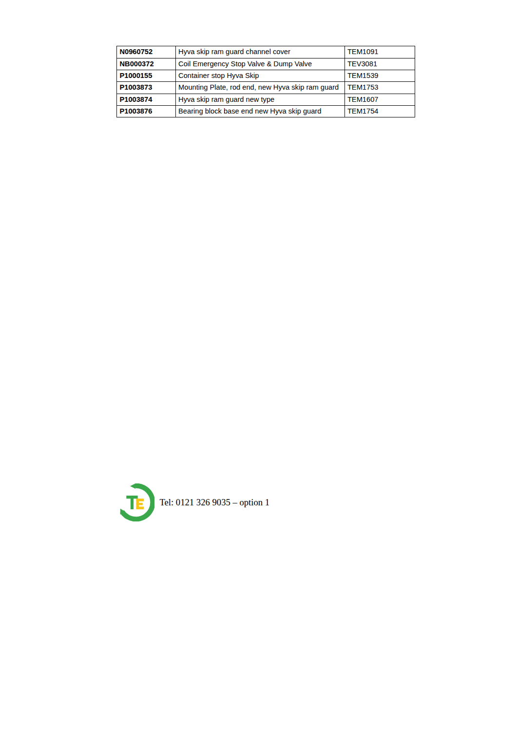| N0960752 | Hyva skip ram guard channel cover | TEM1091 |
| NB000372 | Coil Emergency Stop Valve & Dump Valve | TEV3081 |
| P1000155 | Container stop Hyva Skip | TEM1539 |
| P1003873 | Mounting Plate, rod end, new Hyva skip ram guard | TEM1753 |
| P1003874 | Hyva skip ram guard new type | TEM1607 |
| P1003876 | Bearing block base end new Hyva skip guard | TEM1754 |
Tel: 0121 326 9035 – option 1